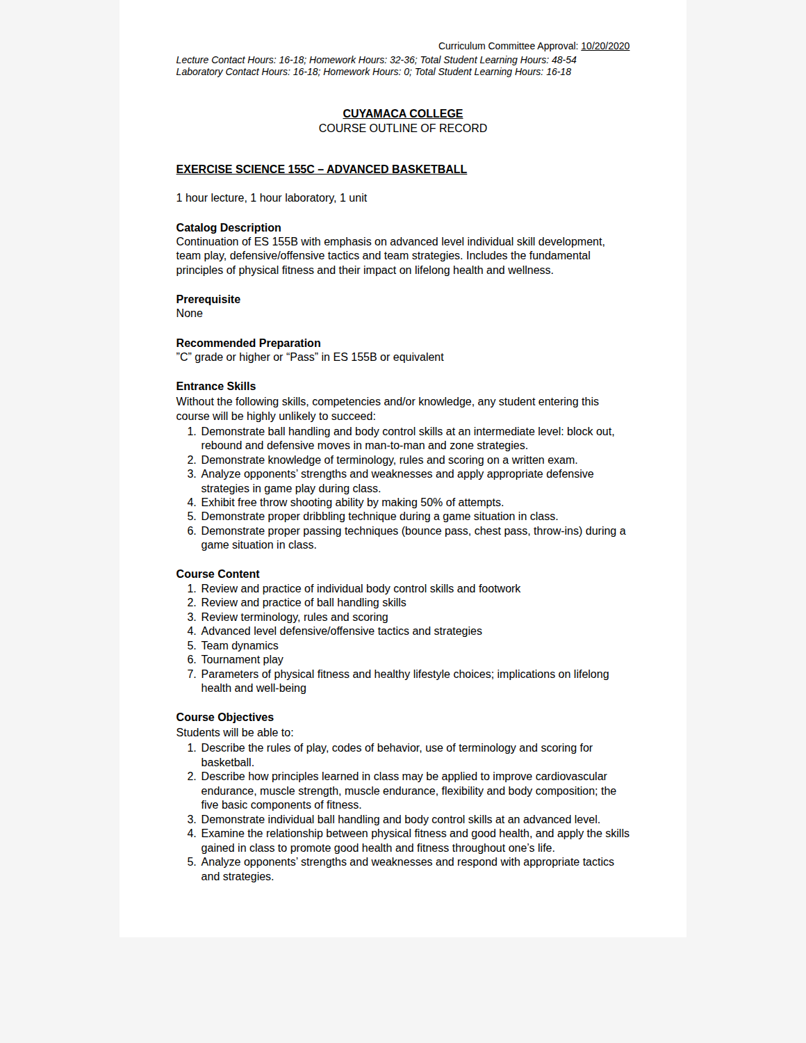Curriculum Committee Approval: 10/20/2020
Lecture Contact Hours: 16-18; Homework Hours: 32-36; Total Student Learning Hours: 48-54
Laboratory Contact Hours: 16-18; Homework Hours: 0; Total Student Learning Hours: 16-18
CUYAMACA COLLEGE
COURSE OUTLINE OF RECORD
EXERCISE SCIENCE 155C – ADVANCED BASKETBALL
1 hour lecture, 1 hour laboratory, 1 unit
Catalog Description
Continuation of ES 155B with emphasis on advanced level individual skill development, team play, defensive/offensive tactics and team strategies. Includes the fundamental principles of physical fitness and their impact on lifelong health and wellness.
Prerequisite
None
Recommended Preparation
”C” grade or higher or “Pass” in ES 155B or equivalent
Entrance Skills
Without the following skills, competencies and/or knowledge, any student entering this course will be highly unlikely to succeed:
Demonstrate ball handling and body control skills at an intermediate level: block out, rebound and defensive moves in man-to-man and zone strategies.
Demonstrate knowledge of terminology, rules and scoring on a written exam.
Analyze opponents’ strengths and weaknesses and apply appropriate defensive strategies in game play during class.
Exhibit free throw shooting ability by making 50% of attempts.
Demonstrate proper dribbling technique during a game situation in class.
Demonstrate proper passing techniques (bounce pass, chest pass, throw-ins) during a game situation in class.
Course Content
Review and practice of individual body control skills and footwork
Review and practice of ball handling skills
Review terminology, rules and scoring
Advanced level defensive/offensive tactics and strategies
Team dynamics
Tournament play
Parameters of physical fitness and healthy lifestyle choices; implications on lifelong health and well-being
Course Objectives
Students will be able to:
Describe the rules of play, codes of behavior, use of terminology and scoring for basketball.
Describe how principles learned in class may be applied to improve cardiovascular endurance, muscle strength, muscle endurance, flexibility and body composition; the five basic components of fitness.
Demonstrate individual ball handling and body control skills at an advanced level.
Examine the relationship between physical fitness and good health, and apply the skills gained in class to promote good health and fitness throughout one’s life.
Analyze opponents’ strengths and weaknesses and respond with appropriate tactics and strategies.